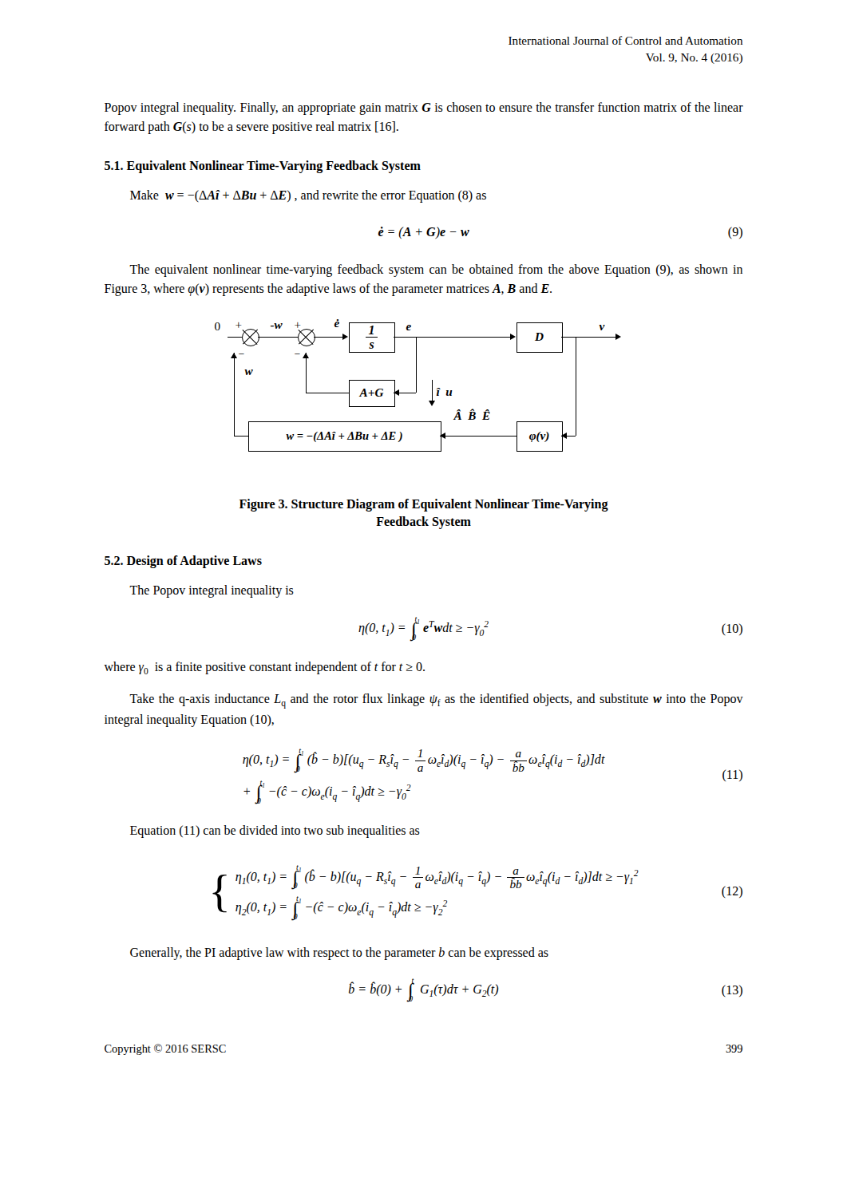International Journal of Control and Automation
Vol. 9, No. 4 (2016)
Popov integral inequality. Finally, an appropriate gain matrix G is chosen to ensure the transfer function matrix of the linear forward path G(s) to be a severe positive real matrix [16].
5.1. Equivalent Nonlinear Time-Varying Feedback System
Make w = −(ΔAî + ΔBu + ΔE) , and rewrite the error Equation (8) as
ė = (A + G)e − w
(9)
The equivalent nonlinear time-varying feedback system can be obtained from the above Equation (9), as shown in Figure 3, where φ(v) represents the adaptive laws of the parameter matrices A, B and E.
0 + -w + ė e v
−
− w
1 s
D
A+G
î u
w = −(ΔAî + ΔBu + ΔE )
φ(v)
Â B̂ Ê
Figure 3. Structure Diagram of Equivalent Nonlinear Time-Varying
Feedback System
5.2. Design of Adaptive Laws
The Popov integral inequality is
η(0, t1) = ∫t10 eTwdt ≥ −γ02
(10)
where γ0 is a finite positive constant independent of t for t ≥ 0.
Take the q-axis inductance Lq and the rotor flux linkage ψf as the identified objects, and substitute w into the Popov integral inequality Equation (10),
η(0, t1) = ∫t10(b̂ − b)[(uq − Rsîq − 1 a ωeîd)(iq − îq) − ab̂b ωeîq(id − îd)]dt
+ ∫t10−(ĉ − c)ωe(iq − îq)dt ≥ −γ02
(11)
Equation (11) can be divided into two sub inequalities as
{
η1(0, t1) = ∫t10(b̂ − b)[(uq − Rsîq − 1 a ωeîd)(iq − îq) − ab̂b ωeîq(id − îd)]dt ≥ −γ12
η2(0, t1) = ∫t10−(ĉ − c)ωe(iq − îq)dt ≥ −γ22
(12)
Generally, the PI adaptive law with respect to the parameter b can be expressed as
b̂ = b̂(0) + ∫t 0 G1(τ)dτ + G2(t)
(13)
Copyright © 2016 SERSC 399